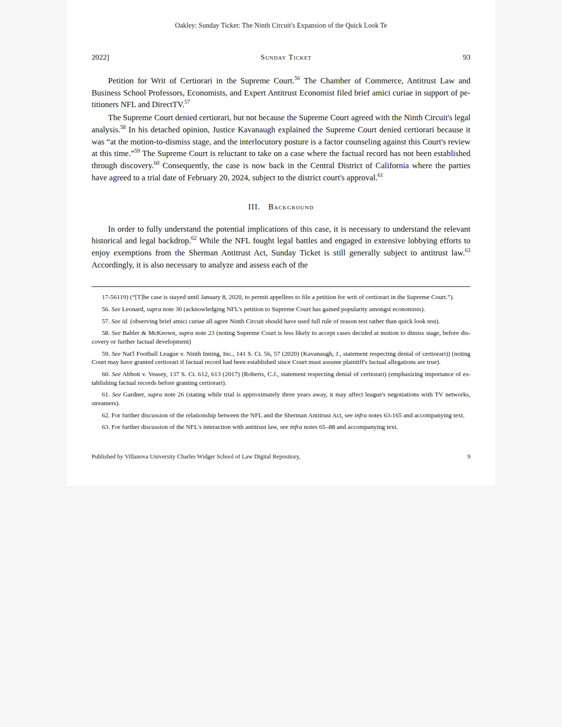Oakley: Sunday Ticket: The Ninth Circuit's Expansion of the Quick Look Te
2022] Sunday Ticket 93
Petition for Writ of Certiorari in the Supreme Court.56 The Chamber of Commerce, Antitrust Law and Business School Professors, Economists, and Expert Antitrust Economist filed brief amici curiae in support of petitioners NFL and DirectTV.57
The Supreme Court denied certiorari, but not because the Supreme Court agreed with the Ninth Circuit's legal analysis.58 In his detached opinion, Justice Kavanaugh explained the Supreme Court denied certiorari because it was “at the motion-to-dismiss stage, and the interlocutory posture is a factor counseling against this Court's review at this time.”59 The Supreme Court is reluctant to take on a case where the factual record has not been established through discovery.60 Consequently, the case is now back in the Central District of California where the parties have agreed to a trial date of February 20, 2024, subject to the district court's approval.61
III. Background
In order to fully understand the potential implications of this case, it is necessary to understand the relevant historical and legal backdrop.62 While the NFL fought legal battles and engaged in extensive lobbying efforts to enjoy exemptions from the Sherman Antitrust Act, Sunday Ticket is still generally subject to antitrust law.63 Accordingly, it is also necessary to analyze and assess each of the
17-56119) (“[T]he case is stayed until January 8, 2020, to permit appellees to file a petition for writ of certiorari in the Supreme Court.”).
56. See Leonard, supra note 30 (acknowledging NFL's petition to Supreme Court has gained popularity amongst economists).
57. See id. (observing brief amici curiae all agree Ninth Circuit should have used full rule of reason test rather than quick look test).
58. See Babler & McKeown, supra note 23 (noting Supreme Court is less likely to accept cases decided at motion to dimiss stage, before discovery or further factual development)
59. See Nat'l Football League v. Ninth Inning, Inc., 141 S. Ct. 56, 57 (2020) (Kavanaugh, J., statement respecting denial of certiorari)) (noting Court may have granted certiorari if factual record had been established since Court must assume plaintiff's factual allegations are true).
60. See Abbott v. Veasey, 137 S. Ct. 612, 613 (2017) (Roberts, C.J., statement respecting denial of certiorari) (emphasizing importance of establishing factual records before granting certiorari).
61. See Gardner, supra note 26 (stating while trial is approximately three years away, it may affect league's negotiations with TV networks, streamers).
62. For further discussion of the relationship between the NFL and the Sherman Antitrust Act, see infra notes 63-165 and accompanying text.
63. For further discussion of the NFL's interaction with antitrust law, see infra notes 65–88 and accompanying text.
Published by Villanova University Charles Widger School of Law Digital Repository, 9